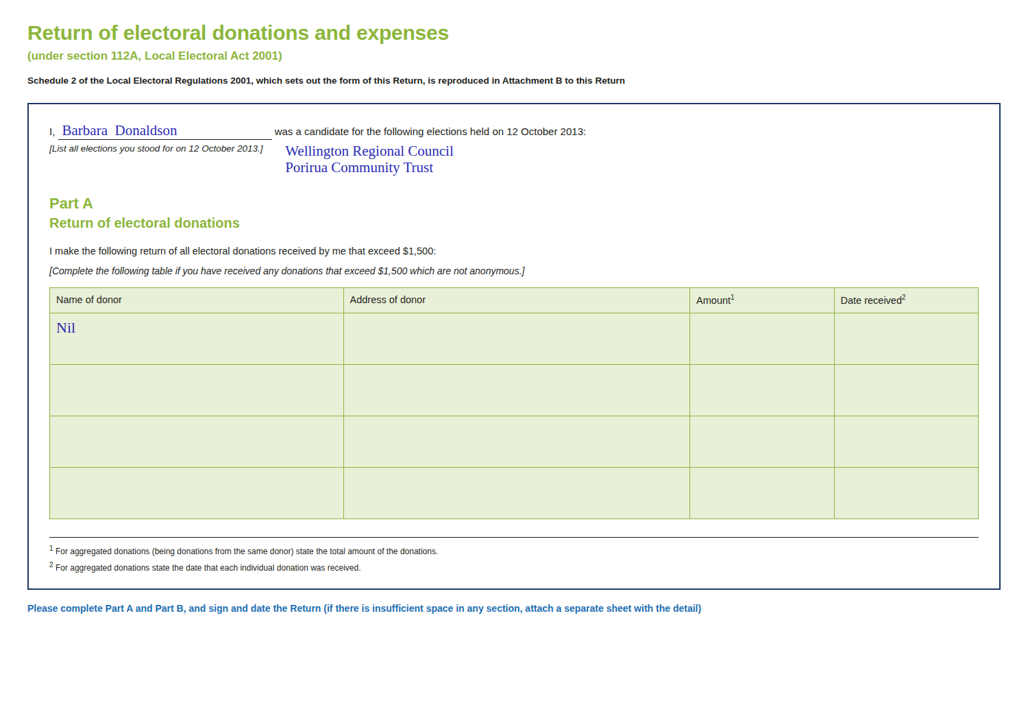Return of electoral donations and expenses
(under section 112A, Local Electoral Act 2001)
Schedule 2 of the Local Electoral Regulations 2001, which sets out the form of this Return, is reproduced in Attachment B to this Return
I, Barbara Donaldson was a candidate for the following elections held on 12 October 2013:
[List all elections you stood for on 12 October 2013.] Wellington Regional Council
Porirua Community Trust
Part A
Return of electoral donations
I make the following return of all electoral donations received by me that exceed $1,500:
[Complete the following table if you have received any donations that exceed $1,500 which are not anonymous.]
| Name of donor | Address of donor | Amount 1 | Date received 2 |
| --- | --- | --- | --- |
| Nil | | | |
1 For aggregated donations (being donations from the same donor) state the total amount of the donations.
2 For aggregated donations state the date that each individual donation was received.
Please complete Part A and Part B, and sign and date the Return (if there is insufficient space in any section, attach a separate sheet with the detail)